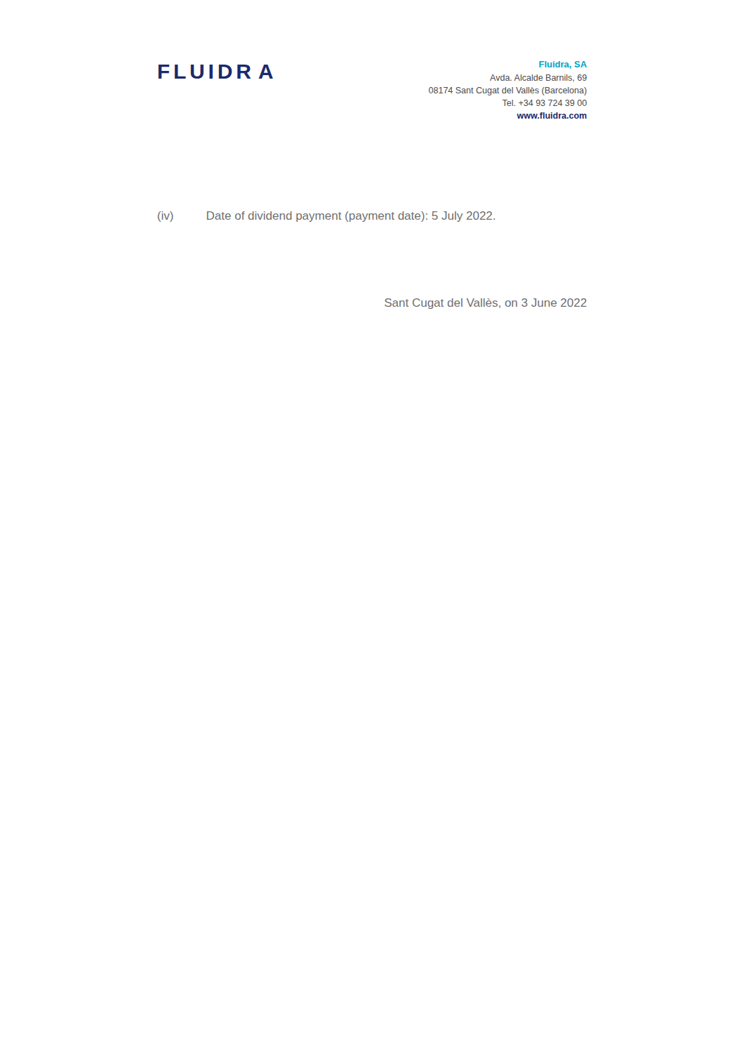FLUIDRA
Fluidra, SA
Avda. Alcalde Barnils, 69
08174 Sant Cugat del Vallès (Barcelona)
Tel. +34 93 724 39 00
www.fluidra.com
(iv) Date of dividend payment (payment date): 5 July 2022.
Sant Cugat del Vallès, on 3 June 2022